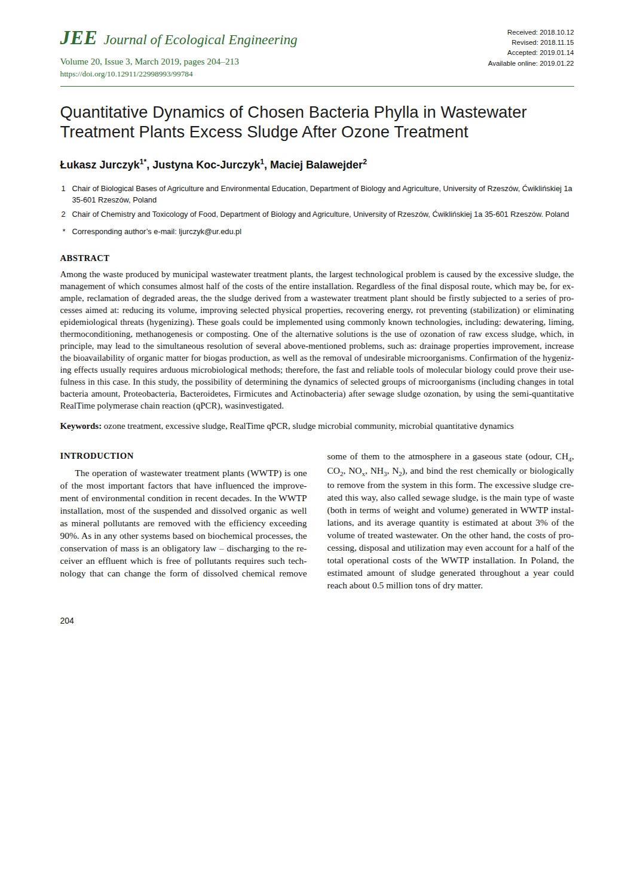JEE Journal of Ecological Engineering
Volume 20, Issue 3, March 2019, pages 204–213
https://doi.org/10.12911/22998993/99784
Received: 2018.10.12
Revised: 2018.11.15
Accepted: 2019.01.14
Available online: 2019.01.22
Quantitative Dynamics of Chosen Bacteria Phylla in Wastewater Treatment Plants Excess Sludge After Ozone Treatment
Łukasz Jurczyk1*, Justyna Koc-Jurczyk1, Maciej Balawejder2
Chair of Biological Bases of Agriculture and Environmental Education, Department of Biology and Agriculture, University of Rzeszów, Ćwiklińskiej 1a 35-601 Rzeszów, Poland
Chair of Chemistry and Toxicology of Food, Department of Biology and Agriculture, University of Rzeszów, Ćwiklińskiej 1a 35-601 Rzeszów. Poland
Corresponding author’s e-mail: ljurczyk@ur.edu.pl
ABSTRACT
Among the waste produced by municipal wastewater treatment plants, the largest technological problem is caused by the excessive sludge, the management of which consumes almost half of the costs of the entire installation. Regardless of the final disposal route, which may be, for example, reclamation of degraded areas, the the sludge derived from a wastewater treatment plant should be firstly subjected to a series of processes aimed at: reducing its volume, improving selected physical properties, recovering energy, rot preventing (stabilization) or eliminating epidemiological threats (hygenizing). These goals could be implemented using commonly known technologies, including: dewatering, liming, thermoconditioning, methanogenesis or composting. One of the alternative solutions is the use of ozonation of raw excess sludge, which, in principle, may lead to the simultaneous resolution of several above-mentioned problems, such as: drainage properties improvement, increase the bioavailability of organic matter for biogas production, as well as the removal of undesirable microorganisms. Confirmation of the hygenizing effects usually requires arduous microbiological methods; therefore, the fast and reliable tools of molecular biology could prove their usefulness in this case. In this study, the possibility of determining the dynamics of selected groups of microorganisms (including changes in total bacteria amount, Proteobacteria, Bacteroidetes, Firmicutes and Actinobacteria) after sewage sludge ozonation, by using the semi-quantitative RealTime polymerase chain reaction (qPCR), wasinvestigated.
Keywords: ozone treatment, excessive sludge, RealTime qPCR, sludge microbial community, microbial quantitative dynamics
INTRODUCTION
The operation of wastewater treatment plants (WWTP) is one of the most important factors that have influenced the improvement of environmental condition in recent decades. In the WWTP installation, most of the suspended and dissolved organic as well as mineral pollutants are removed with the efficiency exceeding 90%. As in any other systems based on biochemical processes, the conservation of mass is an obligatory law – discharging to the receiver an effluent which is free of pollutants requires such technology that can change the form of dissolved chemical remove some of them to the atmosphere in a gaseous state (odour, CH4, CO2, NOx, NH3, N2), and bind the rest chemically or biologically to remove from the system in this form. The excessive sludge created this way, also called sewage sludge, is the main type of waste (both in terms of weight and volume) generated in WWTP installations, and its average quantity is estimated at about 3% of the volume of treated wastewater. On the other hand, the costs of processing, disposal and utilization may even account for a half of the total operational costs of the WWTP installation. In Poland, the estimated amount of sludge generated throughout a year could reach about 0.5 million tons of dry matter.
204